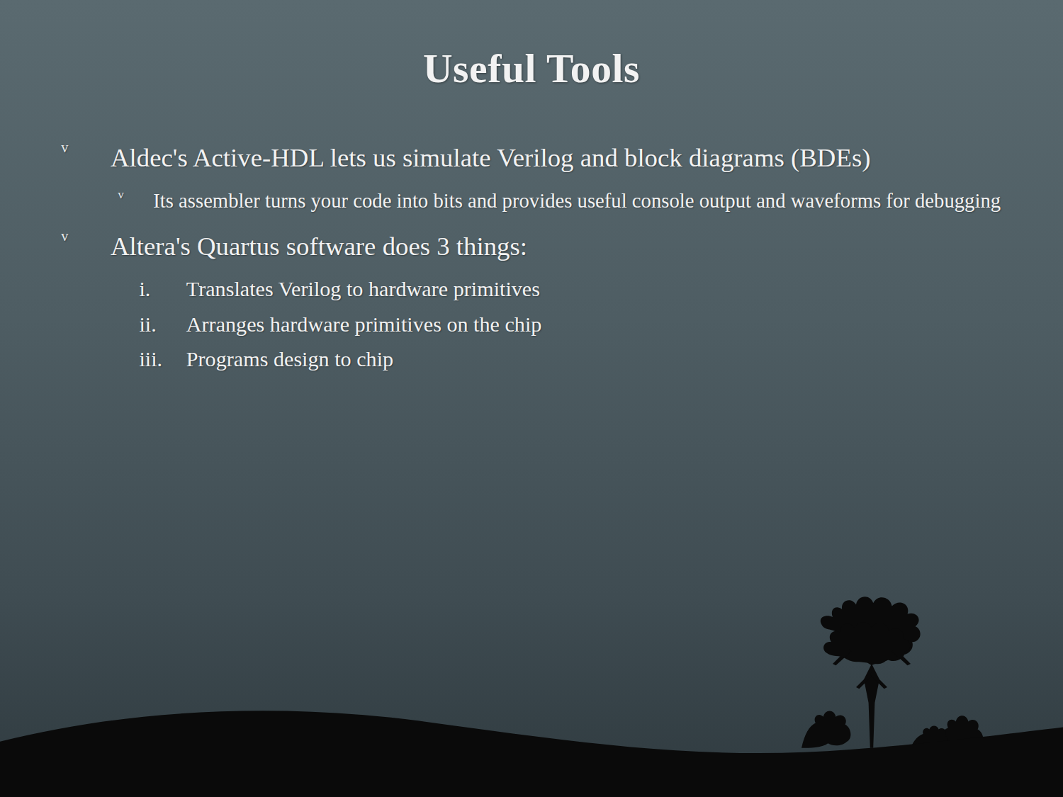Useful Tools
Aldec's Active-HDL lets us simulate Verilog and block diagrams (BDEs)
Its assembler turns your code into bits and provides useful console output and waveforms for debugging
Altera's Quartus software does 3 things:
Translates Verilog to hardware primitives
Arranges hardware primitives on the chip
Programs design to chip